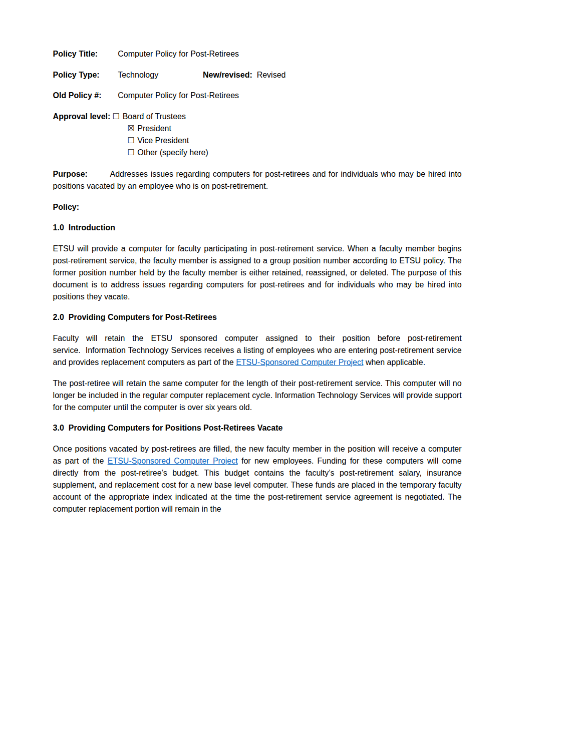Policy Title: Computer Policy for Post-Retirees
Policy Type: Technology New/revised: Revised
Old Policy #: Computer Policy for Post-Retirees
Approval level: ☐Board of Trustees
☒President
☐Vice President
☐Other (specify here)
Purpose: Addresses issues regarding computers for post-retirees and for individuals who may be hired into positions vacated by an employee who is on post-retirement.
Policy:
1.0 Introduction
ETSU will provide a computer for faculty participating in post-retirement service. When a faculty member begins post-retirement service, the faculty member is assigned to a group position number according to ETSU policy. The former position number held by the faculty member is either retained, reassigned, or deleted. The purpose of this document is to address issues regarding computers for post-retirees and for individuals who may be hired into positions they vacate.
2.0 Providing Computers for Post-Retirees
Faculty will retain the ETSU sponsored computer assigned to their position before post-retirement service. Information Technology Services receives a listing of employees who are entering post-retirement service and provides replacement computers as part of the ETSU-Sponsored Computer Project when applicable.
The post-retiree will retain the same computer for the length of their post-retirement service. This computer will no longer be included in the regular computer replacement cycle. Information Technology Services will provide support for the computer until the computer is over six years old.
3.0 Providing Computers for Positions Post-Retirees Vacate
Once positions vacated by post-retirees are filled, the new faculty member in the position will receive a computer as part of the ETSU-Sponsored Computer Project for new employees. Funding for these computers will come directly from the post-retiree’s budget. This budget contains the faculty’s post-retirement salary, insurance supplement, and replacement cost for a new base level computer. These funds are placed in the temporary faculty account of the appropriate index indicated at the time the post-retirement service agreement is negotiated. The computer replacement portion will remain in the